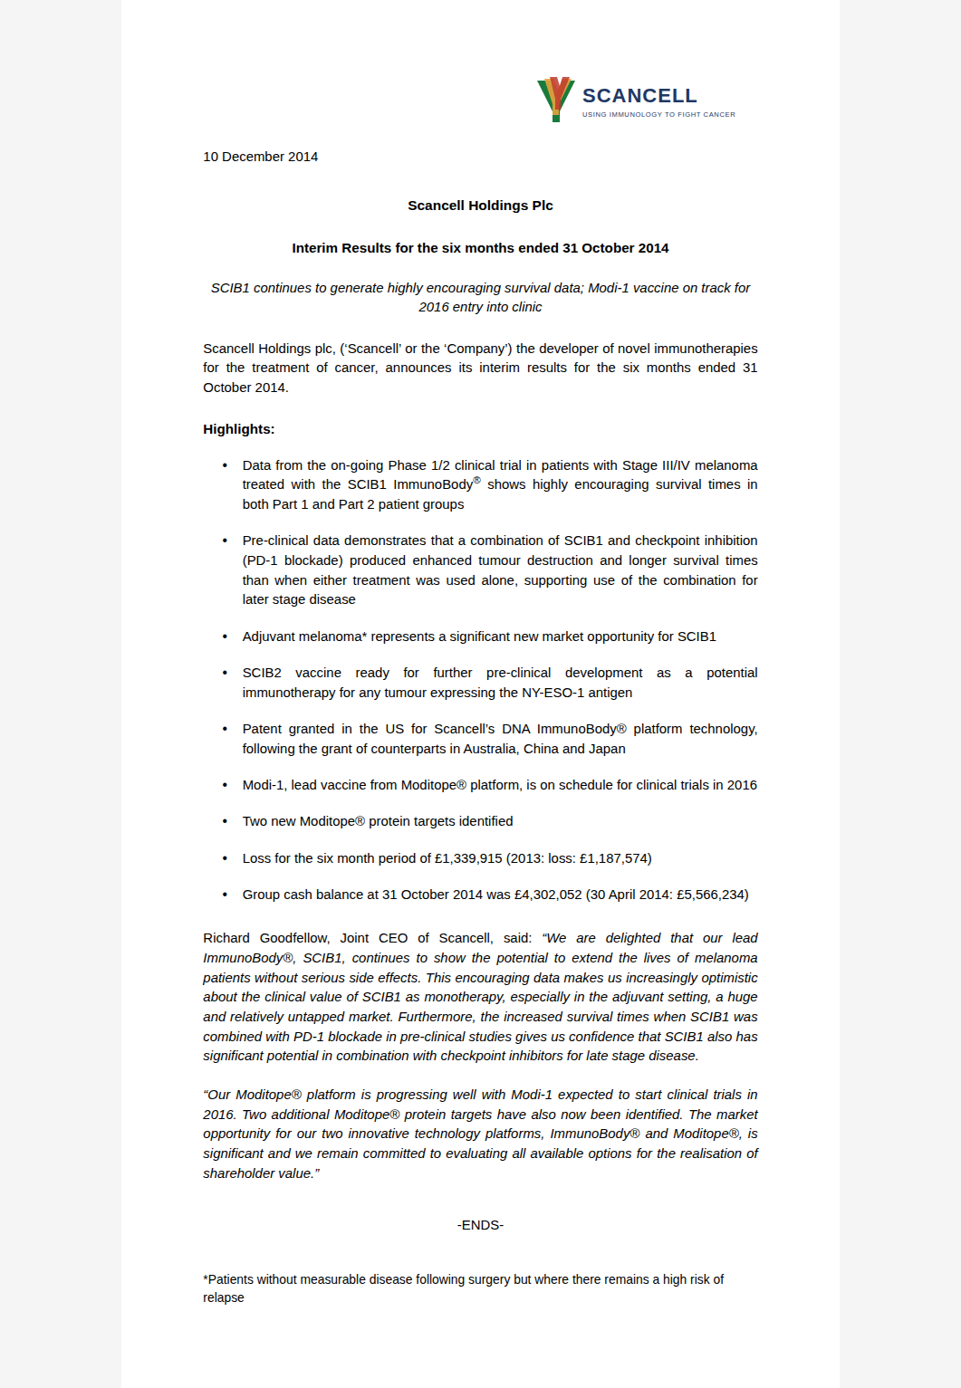SCANCELL USING IMMUNOLOGY TO FIGHT CANCER
10 December 2014
Scancell Holdings Plc
Interim Results for the six months ended 31 October 2014
SCIB1 continues to generate highly encouraging survival data; Modi-1 vaccine on track for 2016 entry into clinic
Scancell Holdings plc, (‘Scancell’ or the ‘Company’) the developer of novel immunotherapies for the treatment of cancer, announces its interim results for the six months ended 31 October 2014.
Highlights:
Data from the on-going Phase 1/2 clinical trial in patients with Stage III/IV melanoma treated with the SCIB1 ImmunoBody® shows highly encouraging survival times in both Part 1 and Part 2 patient groups
Pre-clinical data demonstrates that a combination of SCIB1 and checkpoint inhibition (PD-1 blockade) produced enhanced tumour destruction and longer survival times than when either treatment was used alone, supporting use of the combination for later stage disease
Adjuvant melanoma* represents a significant new market opportunity for SCIB1
SCIB2 vaccine ready for further pre-clinical development as a potential immunotherapy for any tumour expressing the NY-ESO-1 antigen
Patent granted in the US for Scancell’s DNA ImmunoBody® platform technology, following the grant of counterparts in Australia, China and Japan
Modi-1, lead vaccine from Moditope® platform, is on schedule for clinical trials in 2016
Two new Moditope® protein targets identified
Loss for the six month period of £1,339,915 (2013: loss: £1,187,574)
Group cash balance at 31 October 2014 was £4,302,052 (30 April 2014: £5,566,234)
Richard Goodfellow, Joint CEO of Scancell, said: “We are delighted that our lead ImmunoBody®, SCIB1, continues to show the potential to extend the lives of melanoma patients without serious side effects. This encouraging data makes us increasingly optimistic about the clinical value of SCIB1 as monotherapy, especially in the adjuvant setting, a huge and relatively untapped market. Furthermore, the increased survival times when SCIB1 was combined with PD-1 blockade in pre-clinical studies gives us confidence that SCIB1 also has significant potential in combination with checkpoint inhibitors for late stage disease.
“Our Moditope® platform is progressing well with Modi-1 expected to start clinical trials in 2016. Two additional Moditope® protein targets have also now been identified. The market opportunity for our two innovative technology platforms, ImmunoBody® and Moditope®, is significant and we remain committed to evaluating all available options for the realisation of shareholder value.”
-ENDS-
*Patients without measurable disease following surgery but where there remains a high risk of relapse